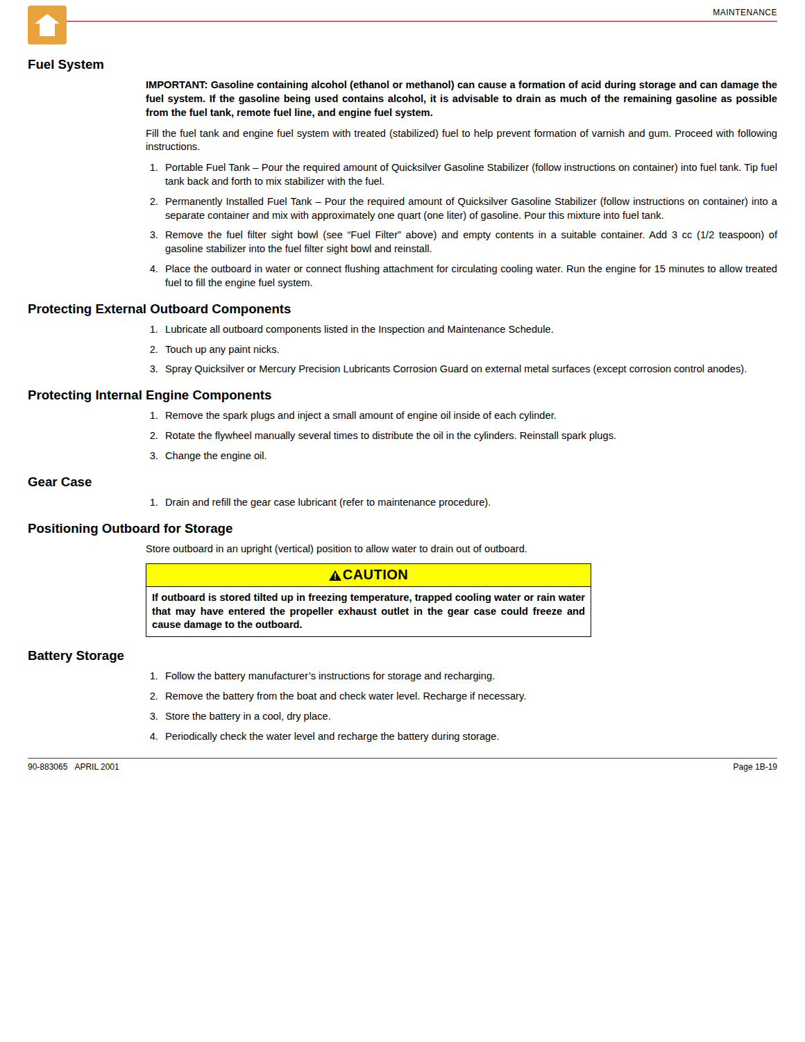MAINTENANCE
Fuel System
IMPORTANT: Gasoline containing alcohol (ethanol or methanol) can cause a formation of acid during storage and can damage the fuel system. If the gasoline being used contains alcohol, it is advisable to drain as much of the remaining gasoline as possible from the fuel tank, remote fuel line, and engine fuel system.
Fill the fuel tank and engine fuel system with treated (stabilized) fuel to help prevent formation of varnish and gum. Proceed with following instructions.
Portable Fuel Tank – Pour the required amount of Quicksilver Gasoline Stabilizer (follow instructions on container) into fuel tank. Tip fuel tank back and forth to mix stabilizer with the fuel.
Permanently Installed Fuel Tank – Pour the required amount of Quicksilver Gasoline Stabilizer (follow instructions on container) into a separate container and mix with approximately one quart (one liter) of gasoline. Pour this mixture into fuel tank.
Remove the fuel filter sight bowl (see “Fuel Filter” above) and empty contents in a suitable container. Add 3 cc (1/2 teaspoon) of gasoline stabilizer into the fuel filter sight bowl and reinstall.
Place the outboard in water or connect flushing attachment for circulating cooling water. Run the engine for 15 minutes to allow treated fuel to fill the engine fuel system.
Protecting External Outboard Components
Lubricate all outboard components listed in the Inspection and Maintenance Schedule.
Touch up any paint nicks.
Spray Quicksilver or Mercury Precision Lubricants Corrosion Guard on external metal surfaces (except corrosion control anodes).
Protecting Internal Engine Components
Remove the spark plugs and inject a small amount of engine oil inside of each cylinder.
Rotate the flywheel manually several times to distribute the oil in the cylinders. Reinstall spark plugs.
Change the engine oil.
Gear Case
Drain and refill the gear case lubricant (refer to maintenance procedure).
Positioning Outboard for Storage
Store outboard in an upright (vertical) position to allow water to drain out of outboard.
CAUTION
If outboard is stored tilted up in freezing temperature, trapped cooling water or rain water that may have entered the propeller exhaust outlet in the gear case could freeze and cause damage to the outboard.
Battery Storage
Follow the battery manufacturer’s instructions for storage and recharging.
Remove the battery from the boat and check water level. Recharge if necessary.
Store the battery in a cool, dry place.
Periodically check the water level and recharge the battery during storage.
90-883065 APRIL 2001 Page 1B-19